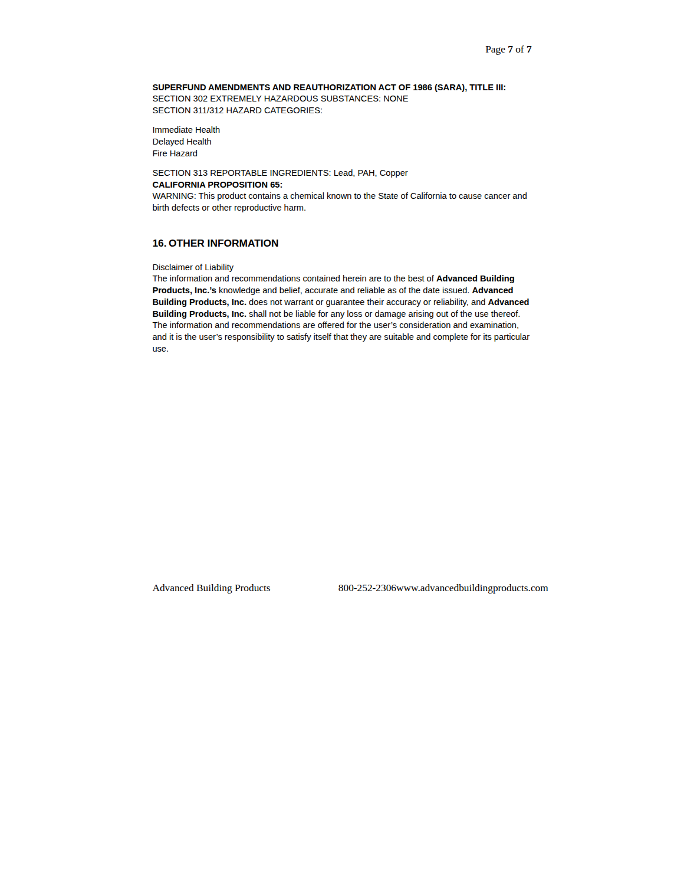Page 7 of 7
SUPERFUND AMENDMENTS AND REAUTHORIZATION ACT OF 1986 (SARA), TITLE III:
SECTION 302 EXTREMELY HAZARDOUS SUBSTANCES: NONE
SECTION 311/312 HAZARD CATEGORIES:
Immediate Health
Delayed Health
Fire Hazard
SECTION 313 REPORTABLE INGREDIENTS: Lead, PAH, Copper
CALIFORNIA PROPOSITION 65:
WARNING: This product contains a chemical known to the State of California to cause cancer and
birth defects or other reproductive harm.
16. OTHER INFORMATION
Disclaimer of Liability
The information and recommendations contained herein are to the best of Advanced Building Products, Inc.’s knowledge and belief, accurate and reliable as of the date issued. Advanced Building Products, Inc. does not warrant or guarantee their accuracy or reliability, and Advanced Building Products, Inc. shall not be liable for any loss or damage arising out of the use thereof. The information and recommendations are offered for the user’s consideration and examination, and it is the user’s responsibility to satisfy itself that they are suitable and complete for its particular use.
Advanced Building Products 800-252-2306 www.advancedbuildingproducts.com